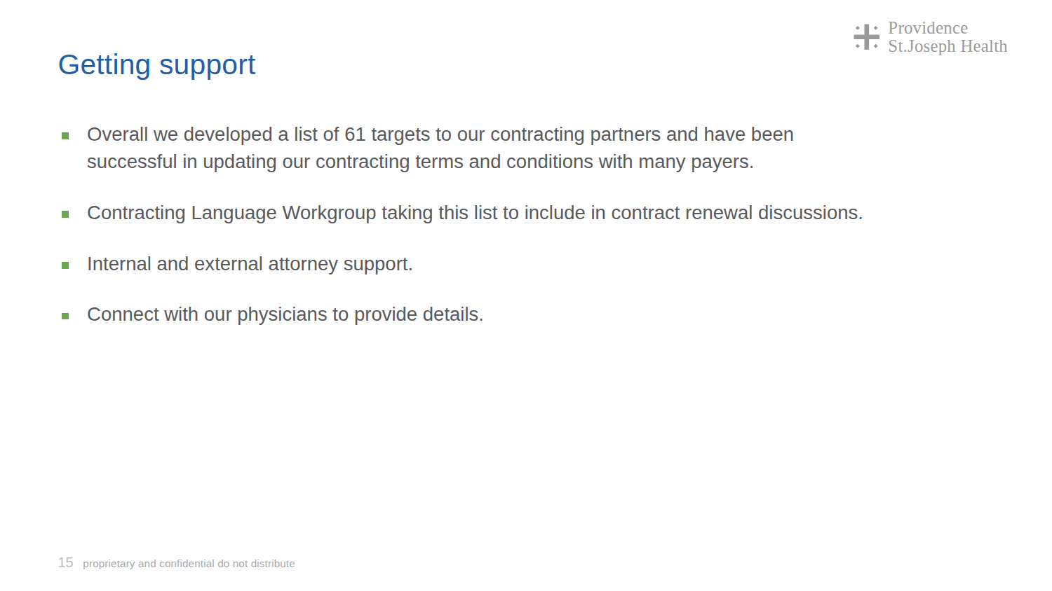Providence St.Joseph Health
Getting support
Overall we developed a list of 61 targets to our contracting partners and have been successful in updating our contracting terms and conditions with many payers.
Contracting Language Workgroup taking this list to include in contract renewal discussions.
Internal and external attorney support.
Connect with our physicians to provide details.
15 proprietary and confidential do not distribute